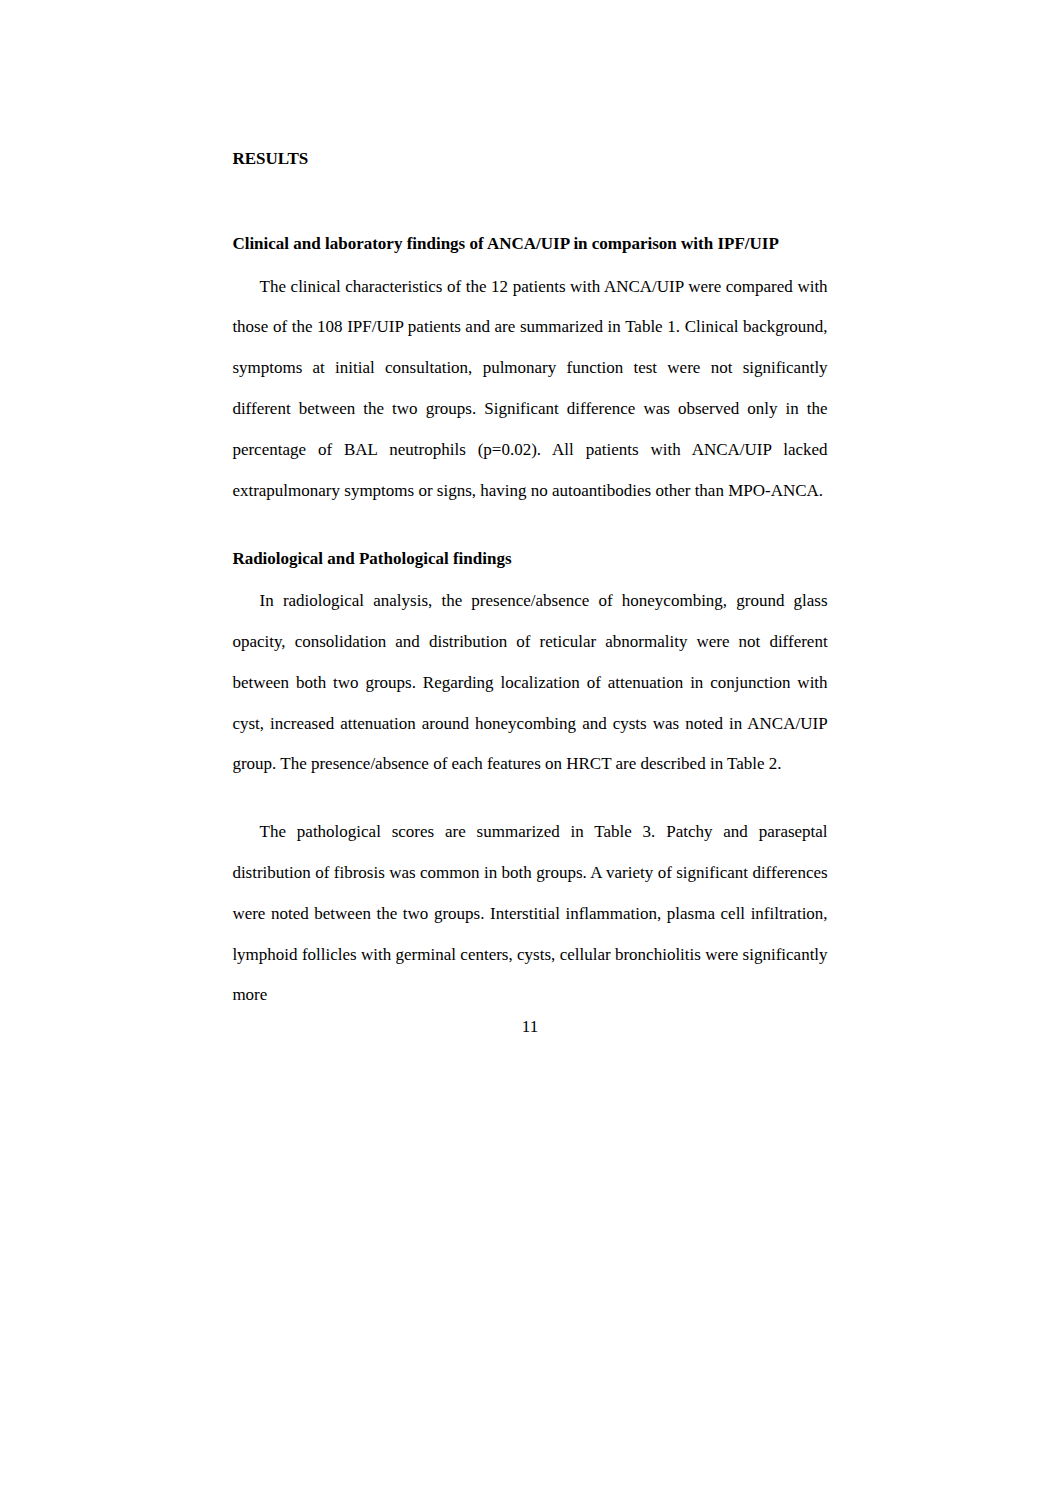RESULTS
Clinical and laboratory findings of ANCA/UIP in comparison with IPF/UIP
The clinical characteristics of the 12 patients with ANCA/UIP were compared with those of the 108 IPF/UIP patients and are summarized in Table 1. Clinical background, symptoms at initial consultation, pulmonary function test were not significantly different between the two groups. Significant difference was observed only in the percentage of BAL neutrophils (p=0.02). All patients with ANCA/UIP lacked extrapulmonary symptoms or signs, having no autoantibodies other than MPO-ANCA.
Radiological and Pathological findings
In radiological analysis, the presence/absence of honeycombing, ground glass opacity, consolidation and distribution of reticular abnormality were not different between both two groups. Regarding localization of attenuation in conjunction with cyst, increased attenuation around honeycombing and cysts was noted in ANCA/UIP group. The presence/absence of each features on HRCT are described in Table 2.
The pathological scores are summarized in Table 3. Patchy and paraseptal distribution of fibrosis was common in both groups. A variety of significant differences were noted between the two groups. Interstitial inflammation, plasma cell infiltration, lymphoid follicles with germinal centers, cysts, cellular bronchiolitis were significantly more
11